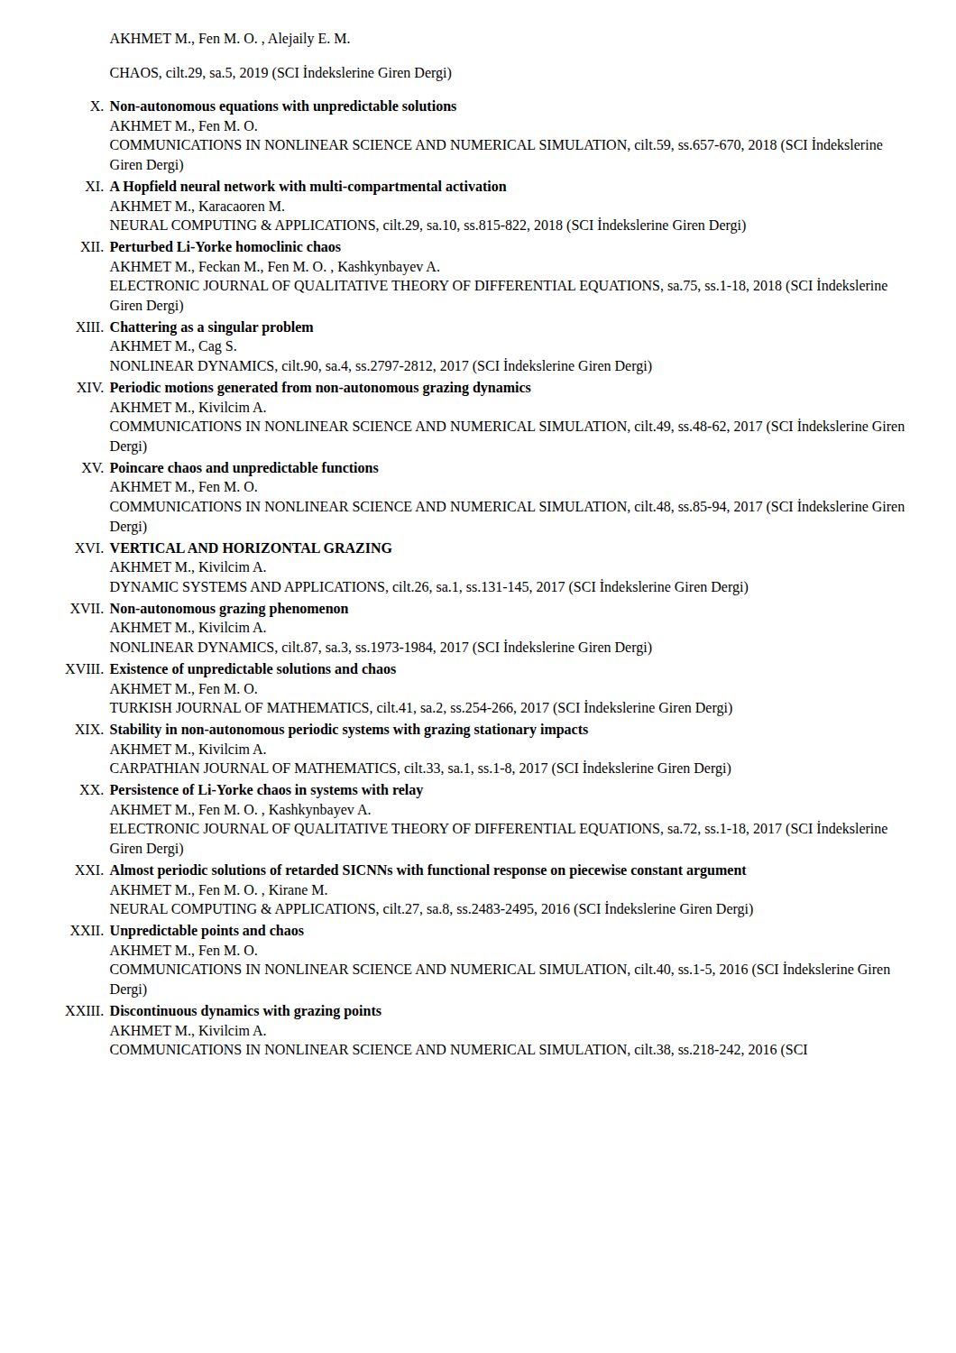AKHMET M., Fen M. O. , Alejaily E. M.
CHAOS, cilt.29, sa.5, 2019 (SCI İndekslerine Giren Dergi)
X.
Non-autonomous equations with unpredictable solutions
AKHMET M., Fen M. O.
COMMUNICATIONS IN NONLINEAR SCIENCE AND NUMERICAL SIMULATION, cilt.59, ss.657-670, 2018 (SCI İndekslerine Giren Dergi)
XI.
A Hopfield neural network with multi-compartmental activation
AKHMET M., Karacaoren M.
NEURAL COMPUTING & APPLICATIONS, cilt.29, sa.10, ss.815-822, 2018 (SCI İndekslerine Giren Dergi)
XII.
Perturbed Li-Yorke homoclinic chaos
AKHMET M., Feckan M., Fen M. O. , Kashkynbayev A.
ELECTRONIC JOURNAL OF QUALITATIVE THEORY OF DIFFERENTIAL EQUATIONS, sa.75, ss.1-18, 2018 (SCI İndekslerine Giren Dergi)
XIII.
Chattering as a singular problem
AKHMET M., Cag S.
NONLINEAR DYNAMICS, cilt.90, sa.4, ss.2797-2812, 2017 (SCI İndekslerine Giren Dergi)
XIV.
Periodic motions generated from non-autonomous grazing dynamics
AKHMET M., Kivilcim A.
COMMUNICATIONS IN NONLINEAR SCIENCE AND NUMERICAL SIMULATION, cilt.49, ss.48-62, 2017 (SCI İndekslerine Giren Dergi)
XV.
Poincare chaos and unpredictable functions
AKHMET M., Fen M. O.
COMMUNICATIONS IN NONLINEAR SCIENCE AND NUMERICAL SIMULATION, cilt.48, ss.85-94, 2017 (SCI İndekslerine Giren Dergi)
XVI.
VERTICAL AND HORIZONTAL GRAZING
AKHMET M., Kivilcim A.
DYNAMIC SYSTEMS AND APPLICATIONS, cilt.26, sa.1, ss.131-145, 2017 (SCI İndekslerine Giren Dergi)
XVII.
Non-autonomous grazing phenomenon
AKHMET M., Kivilcim A.
NONLINEAR DYNAMICS, cilt.87, sa.3, ss.1973-1984, 2017 (SCI İndekslerine Giren Dergi)
XVIII.
Existence of unpredictable solutions and chaos
AKHMET M., Fen M. O.
TURKISH JOURNAL OF MATHEMATICS, cilt.41, sa.2, ss.254-266, 2017 (SCI İndekslerine Giren Dergi)
XIX.
Stability in non-autonomous periodic systems with grazing stationary impacts
AKHMET M., Kivilcim A.
CARPATHIAN JOURNAL OF MATHEMATICS, cilt.33, sa.1, ss.1-8, 2017 (SCI İndekslerine Giren Dergi)
XX.
Persistence of Li-Yorke chaos in systems with relay
AKHMET M., Fen M. O. , Kashkynbayev A.
ELECTRONIC JOURNAL OF QUALITATIVE THEORY OF DIFFERENTIAL EQUATIONS, sa.72, ss.1-18, 2017 (SCI İndekslerine Giren Dergi)
XXI.
Almost periodic solutions of retarded SICNNs with functional response on piecewise constant argument
AKHMET M., Fen M. O. , Kirane M.
NEURAL COMPUTING & APPLICATIONS, cilt.27, sa.8, ss.2483-2495, 2016 (SCI İndekslerine Giren Dergi)
XXII.
Unpredictable points and chaos
AKHMET M., Fen M. O.
COMMUNICATIONS IN NONLINEAR SCIENCE AND NUMERICAL SIMULATION, cilt.40, ss.1-5, 2016 (SCI İndekslerine Giren Dergi)
XXIII.
Discontinuous dynamics with grazing points
AKHMET M., Kivilcim A.
COMMUNICATIONS IN NONLINEAR SCIENCE AND NUMERICAL SIMULATION, cilt.38, ss.218-242, 2016 (SCI